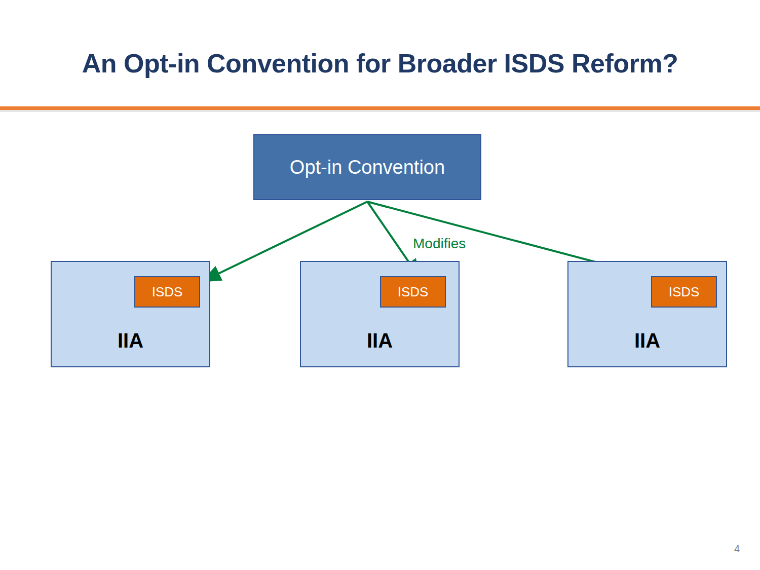An Opt-in Convention for Broader ISDS Reform?
Opt-in Convention
Modifies
IIA
IIA
IIA
ISDS
ISDS
ISDS
4